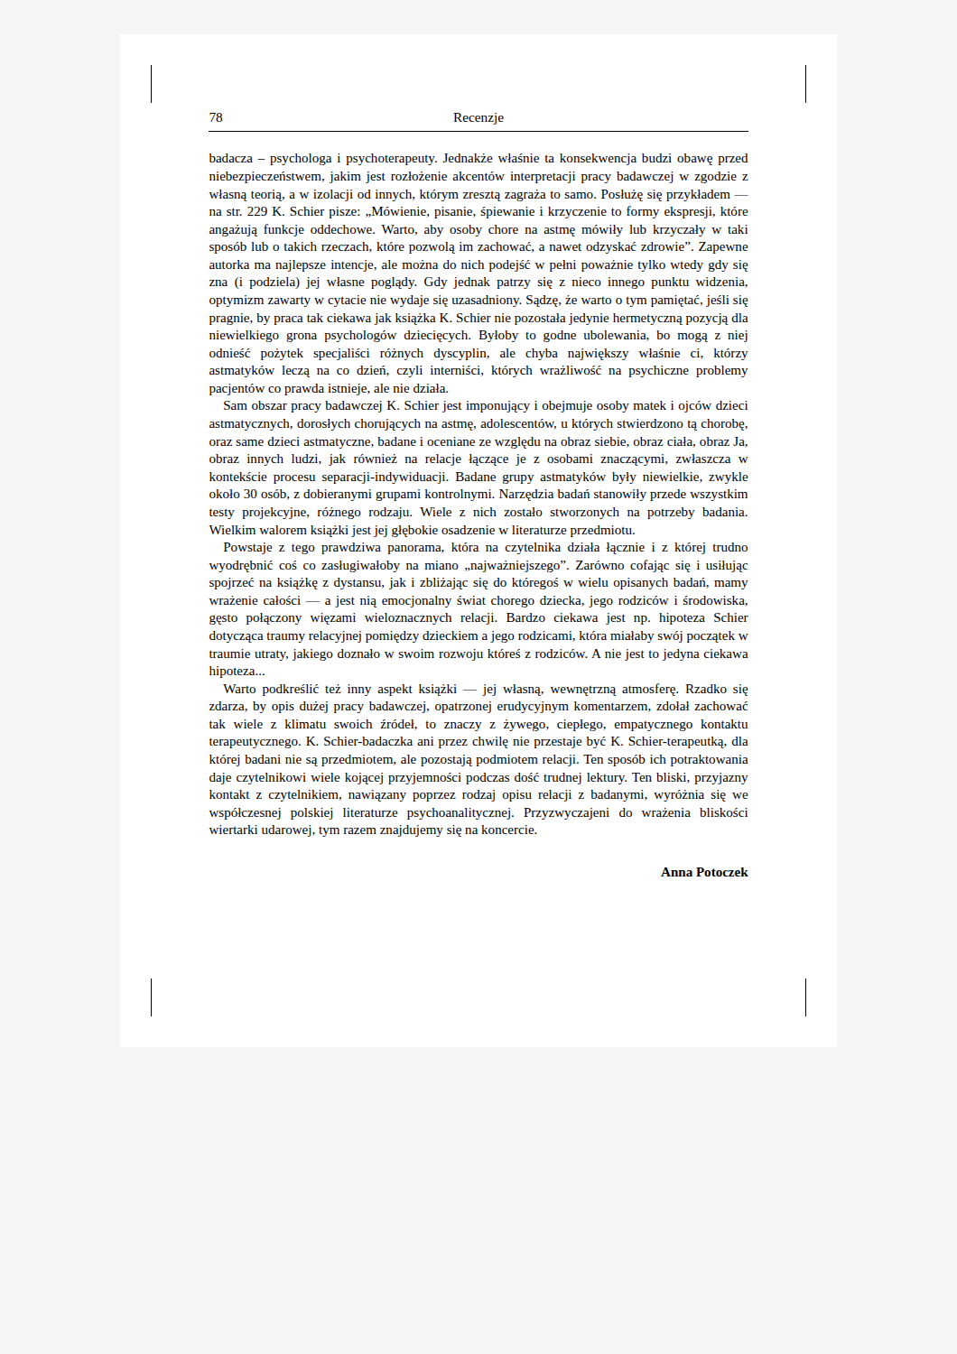78
Recenzje
badacza – psychologa i psychoterapeuty. Jednakże właśnie ta konsekwencja budzi obawę przed niebezpieczeństwem, jakim jest rozłożenie akcentów interpretacji pracy badawczej w zgodzie z własną teorią, a w izolacji od innych, którym zresztą zagraża to samo. Posłużę się przykładem — na str. 229 K. Schier pisze: „Mówienie, pisanie, śpiewanie i krzyczenie to formy ekspresji, które angażują funkcje oddechowe. Warto, aby osoby chore na astmę mówiły lub krzyczały w taki sposób lub o takich rzeczach, które pozwolą im zachować, a nawet odzyskać zdrowie”. Zapewne autorka ma najlepsze intencje, ale można do nich podejść w pełni poważnie tylko wtedy gdy się zna (i podziela) jej własne poglądy. Gdy jednak patrzy się z nieco innego punktu widzenia, optymizm zawarty w cytacie nie wydaje się uzasadniony. Sądzę, że warto o tym pamiętać, jeśli się pragnie, by praca tak ciekawa jak książka K. Schier nie pozostała jedynie hermetyczną pozycją dla niewielkiego grona psychologów dziecięcych. Byłoby to godne ubolewania, bo mogą z niej odnieść pożytek specjaliści różnych dyscyplin, ale chyba największy właśnie ci, którzy astmatyków leczą na co dzień, czyli interniści, których wrażliwość na psychiczne problemy pacjentów co prawda istnieje, ale nie działa.
Sam obszar pracy badawczej K. Schier jest imponujący i obejmuje osoby matek i ojców dzieci astmatycznych, dorosłych chorujących na astmę, adolescentów, u których stwierdzono tą chorobę, oraz same dzieci astmatyczne, badane i oceniane ze względu na obraz siebie, obraz ciała, obraz Ja, obraz innych ludzi, jak również na relacje łączące je z osobami znaczącymi, zwłaszcza w kontekście procesu separacji-indywiduacji. Badane grupy astmatyków były niewielkie, zwykle około 30 osób, z dobieranymi grupami kontrolnymi. Narzędzia badań stanowiły przede wszystkim testy projekcyjne, różnego rodzaju. Wiele z nich zostało stworzonych na potrzeby badania. Wielkim walorem książki jest jej głębokie osadzenie w literaturze przedmiotu.
Powstaje z tego prawdziwa panorama, która na czytelnika działa łącznie i z której trudno wyodrębnić coś co zasługiwałoby na miano „najważniejszego”. Zarówno cofając się i usiłując spojrzeć na książkę z dystansu, jak i zbliżając się do któregoś w wielu opisanych badań, mamy wrażenie całości — a jest nią emocjonalny świat chorego dziecka, jego rodziców i środowiska, gęsto połączony więzami wieloznacznych relacji. Bardzo ciekawa jest np. hipoteza Schier dotycząca traumy relacyjnej pomiędzy dzieckiem a jego rodzicami, która miałaby swój początek w traumie utraty, jakiego doznało w swoim rozwoju któreś z rodziców. A nie jest to jedyna ciekawa hipoteza...
Warto podkreślić też inny aspekt książki — jej własną, wewnętrzną atmosferę. Rzadko się zdarza, by opis dużej pracy badawczej, opatrzonej erudycyjnym komentarzem, zdołał zachować tak wiele z klimatu swoich źródeł, to znaczy z żywego, ciepłego, empatycznego kontaktu terapeutycznego. K. Schier-badaczka ani przez chwilę nie przestaje być K. Schier-terapeutką, dla której badani nie są przedmiotem, ale pozostają podmiotem relacji. Ten sposób ich potraktowania daje czytelnikowi wiele kojącej przyjemności podczas dość trudnej lektury. Ten bliski, przyjazny kontakt z czytelnikiem, nawiązany poprzez rodzaj opisu relacji z badanymi, wyróżnia się we współczesnej polskiej literaturze psychoanalitycznej. Przyzwyczajeni do wrażenia bliskości wiertarki udarowej, tym razem znajdujemy się na koncercie.
Anna Potoczek